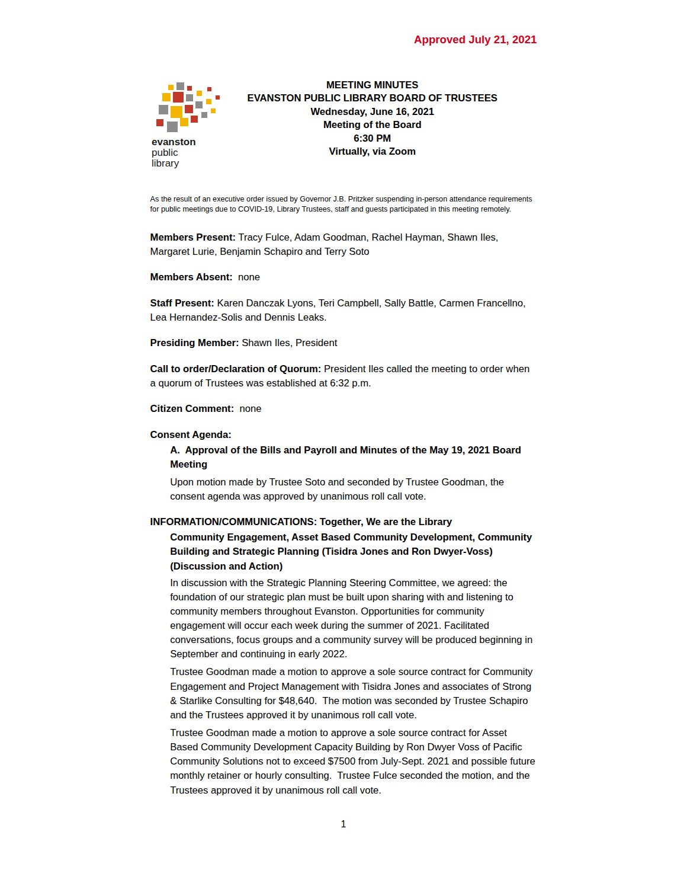Approved July 21, 2021
evanston public library
MEETING MINUTES
EVANSTON PUBLIC LIBRARY BOARD OF TRUSTEES
Wednesday, June 16, 2021
Meeting of the Board
6:30 PM
Virtually, via Zoom
As the result of an executive order issued by Governor J.B. Pritzker suspending in-person attendance requirements for public meetings due to COVID-19, Library Trustees, staff and guests participated in this meeting remotely.
Members Present: Tracy Fulce, Adam Goodman, Rachel Hayman, Shawn Iles, Margaret Lurie, Benjamin Schapiro and Terry Soto
Members Absent: none
Staff Present: Karen Danczak Lyons, Teri Campbell, Sally Battle, Carmen Francellno, Lea Hernandez-Solis and Dennis Leaks.
Presiding Member: Shawn Iles, President
Call to order/Declaration of Quorum: President Iles called the meeting to order when a quorum of Trustees was established at 6:32 p.m.
Citizen Comment: none
Consent Agenda:
A. Approval of the Bills and Payroll and Minutes of the May 19, 2021 Board Meeting
Upon motion made by Trustee Soto and seconded by Trustee Goodman, the consent agenda was approved by unanimous roll call vote.
INFORMATION/COMMUNICATIONS: Together, We are the Library
Community Engagement, Asset Based Community Development, Community Building and Strategic Planning (Tisidra Jones and Ron Dwyer-Voss) (Discussion and Action)
In discussion with the Strategic Planning Steering Committee, we agreed: the foundation of our strategic plan must be built upon sharing with and listening to community members throughout Evanston. Opportunities for community engagement will occur each week during the summer of 2021. Facilitated conversations, focus groups and a community survey will be produced beginning in September and continuing in early 2022.
Trustee Goodman made a motion to approve a sole source contract for Community Engagement and Project Management with Tisidra Jones and associates of Strong & Starlike Consulting for $48,640. The motion was seconded by Trustee Schapiro and the Trustees approved it by unanimous roll call vote.
Trustee Goodman made a motion to approve a sole source contract for Asset Based Community Development Capacity Building by Ron Dwyer Voss of Pacific Community Solutions not to exceed $7500 from July-Sept. 2021 and possible future monthly retainer or hourly consulting. Trustee Fulce seconded the motion, and the Trustees approved it by unanimous roll call vote.
1